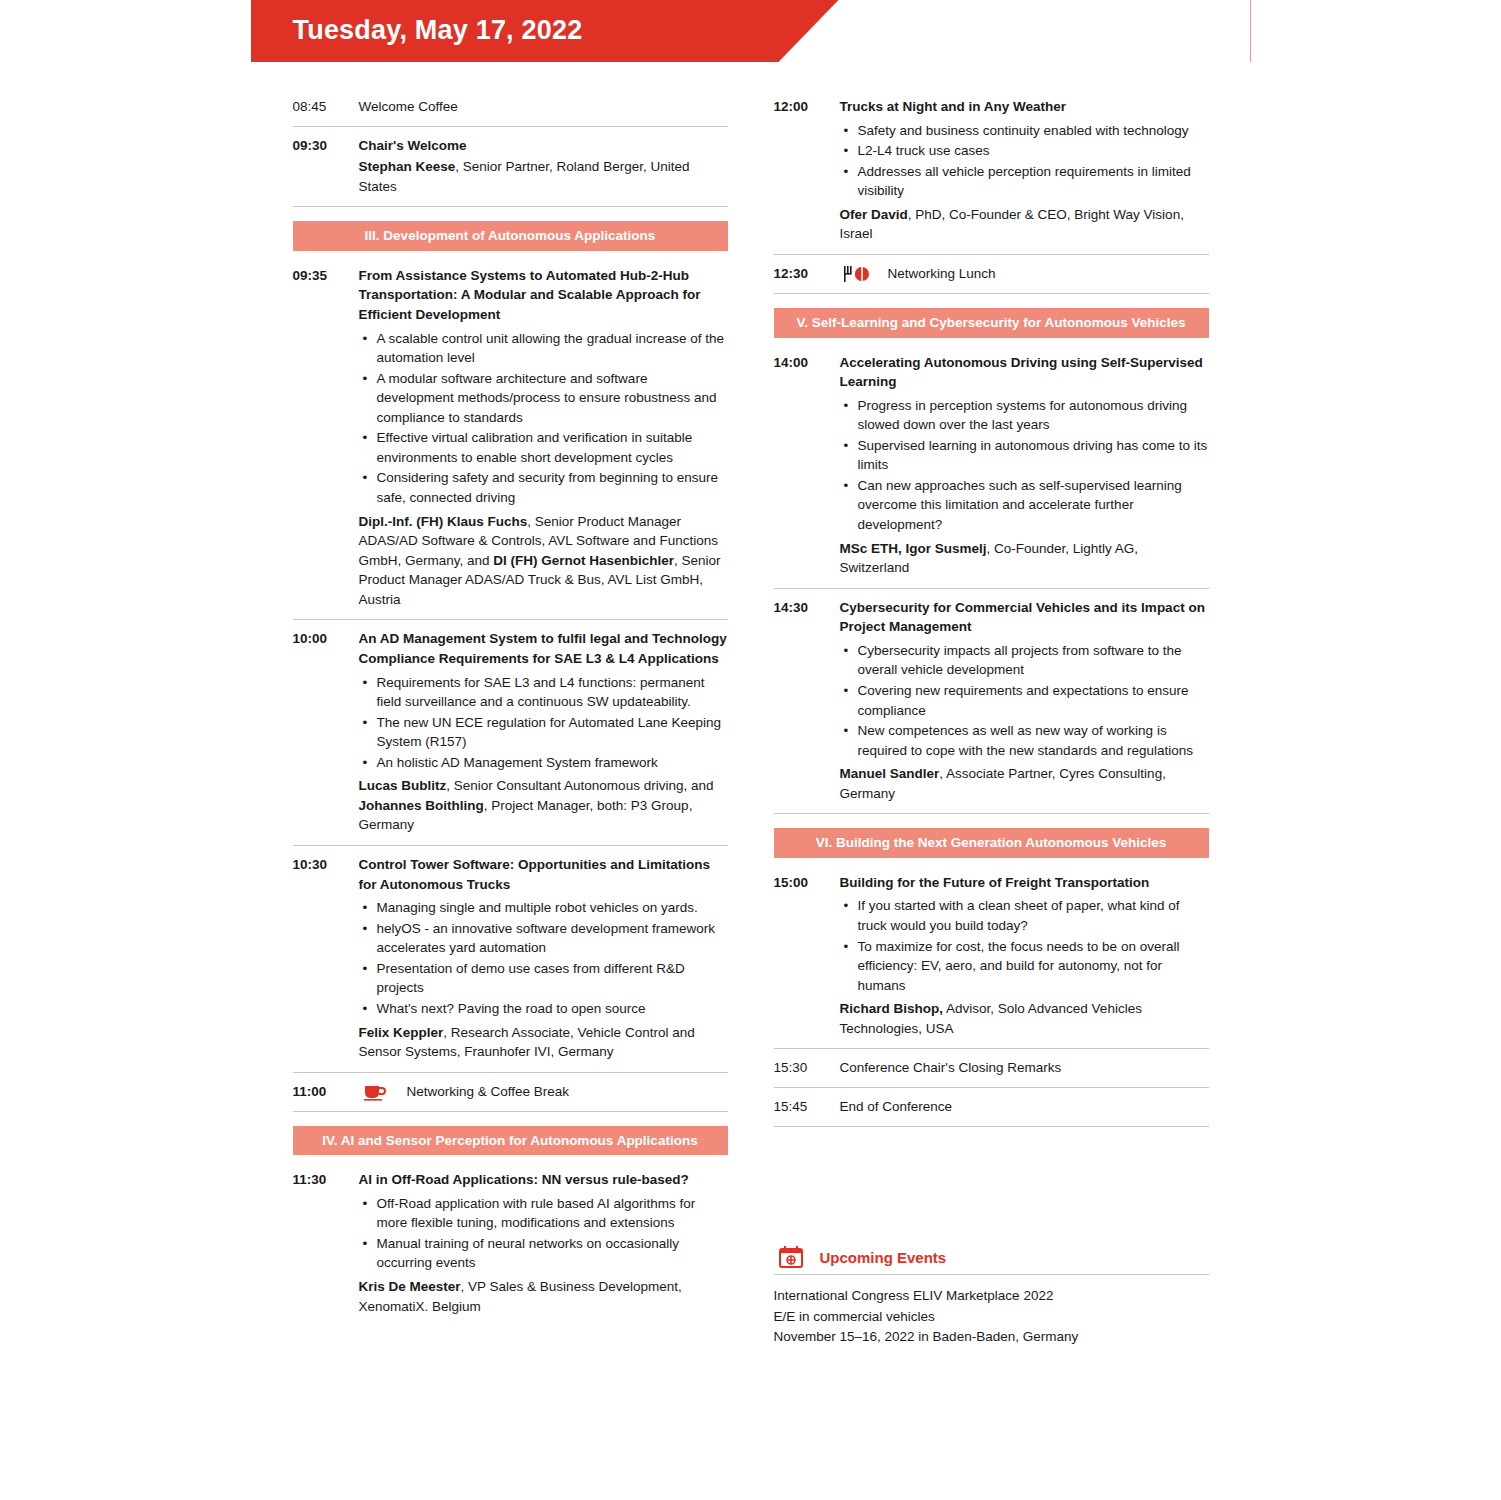Tuesday, May 17, 2022
2nd day
08:45
Welcome Coffee
09:30
Chair's Welcome
Stephan Keese, Senior Partner, Roland Berger, United States
III. Development of Autonomous Applications
09:35
From Assistance Systems to Automated Hub-2-Hub Transportation: A Modular and Scalable Approach for Efficient Development
A scalable control unit allowing the gradual increase of the automation level
A modular software architecture and software development methods/process to ensure robustness and compliance to standards
Effective virtual calibration and verification in suitable environments to enable short development cycles
Considering safety and security from beginning to ensure safe, connected driving
Dipl.-Inf. (FH) Klaus Fuchs, Senior Product Manager ADAS/AD Software & Controls, AVL Software and Functions GmbH, Germany, and DI (FH) Gernot Hasenbichler, Senior Product Manager ADAS/AD Truck & Bus, AVL List GmbH, Austria
10:00
An AD Management System to fulfil legal and Technology Compliance Requirements for SAE L3 & L4 Applications
Requirements for SAE L3 and L4 functions: permanent field surveillance and a continuous SW updateability.
The new UN ECE regulation for Automated Lane Keeping System (R157)
An holistic AD Management System framework
Lucas Bublitz, Senior Consultant Autonomous driving, and Johannes Boithling, Project Manager, both: P3 Group, Germany
10:30
Control Tower Software: Opportunities and Limitations for Autonomous Trucks
Managing single and multiple robot vehicles on yards.
helyOS - an innovative software development framework accelerates yard automation
Presentation of demo use cases from different R&D projects
What's next? Paving the road to open source
Felix Keppler, Research Associate, Vehicle Control and Sensor Systems, Fraunhofer IVI, Germany
11:00
Networking & Coffee Break
IV. AI and Sensor Perception for Autonomous Applications
11:30
AI in Off-Road Applications: NN versus rule-based?
Off-Road application with rule based AI algorithms for more flexible tuning, modifications and extensions
Manual training of neural networks on occasionally occurring events
Kris De Meester, VP Sales & Business Development, XenomatiX. Belgium
12:00
Trucks at Night and in Any Weather
Safety and business continuity enabled with technology
L2-L4 truck use cases
Addresses all vehicle perception requirements in limited visibility
Ofer David, PhD, Co-Founder & CEO, Bright Way Vision, Israel
12:30
Networking Lunch
V. Self-Learning and Cybersecurity for Autonomous Vehicles
14:00
Accelerating Autonomous Driving using Self-Supervised Learning
Progress in perception systems for autonomous driving slowed down over the last years
Supervised learning in autonomous driving has come to its limits
Can new approaches such as self-supervised learning overcome this limitation and accelerate further development?
MSc ETH, Igor Susmelj, Co-Founder, Lightly AG, Switzerland
14:30
Cybersecurity for Commercial Vehicles and its Impact on Project Management
Cybersecurity impacts all projects from software to the overall vehicle development
Covering new requirements and expectations to ensure compliance
New competences as well as new way of working is required to cope with the new standards and regulations
Manuel Sandler, Associate Partner, Cyres Consulting, Germany
VI. Building the Next Generation Autonomous Vehicles
15:00
Building for the Future of Freight Transportation
If you started with a clean sheet of paper, what kind of truck would you build today?
To maximize for cost, the focus needs to be on overall efficiency: EV, aero, and build for autonomy, not for humans
Richard Bishop, Advisor, Solo Advanced Vehicles Technologies, USA
15:30
Conference Chair's Closing Remarks
15:45
End of Conference
Upcoming Events
International Congress ELIV Marketplace 2022
E/E in commercial vehicles
November 15–16, 2022 in Baden-Baden, Germany